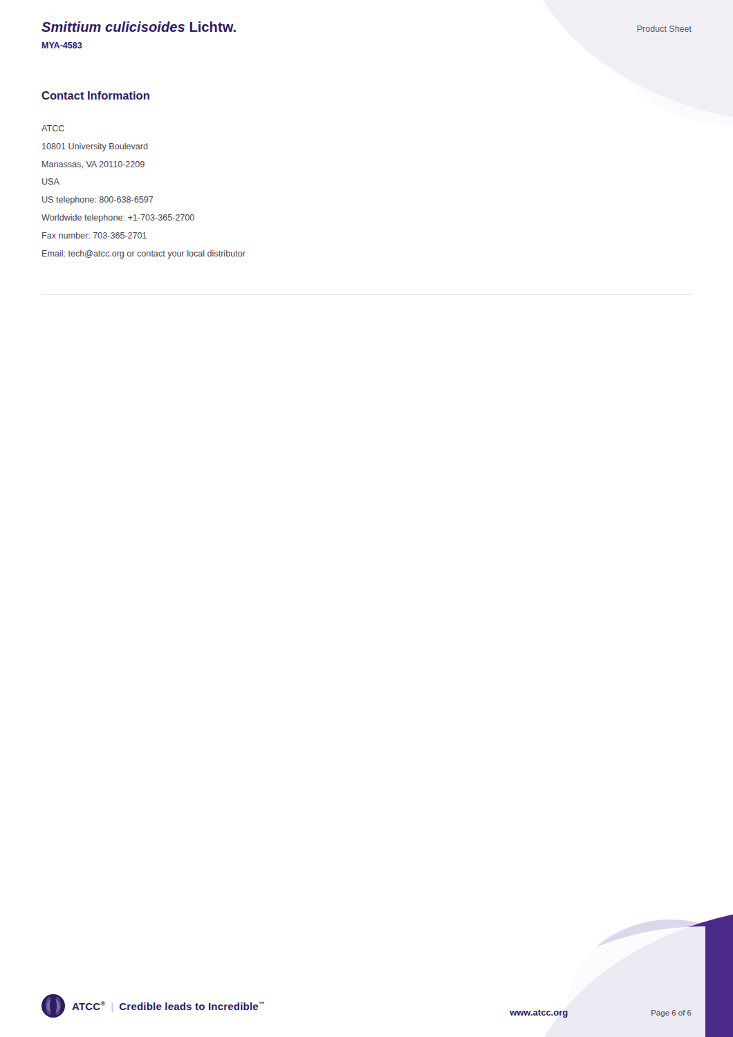Smittium culicisoides Lichtw.
Product Sheet
MYA-4583
Contact Information
ATCC
10801 University Boulevard
Manassas, VA 20110-2209
USA
US telephone: 800-638-6597
Worldwide telephone: +1-703-365-2700
Fax number: 703-365-2701
Email: tech@atcc.org or contact your local distributor
ATCC®|Credible leads to Incredible™
www.atcc.org
Page 6 of 6